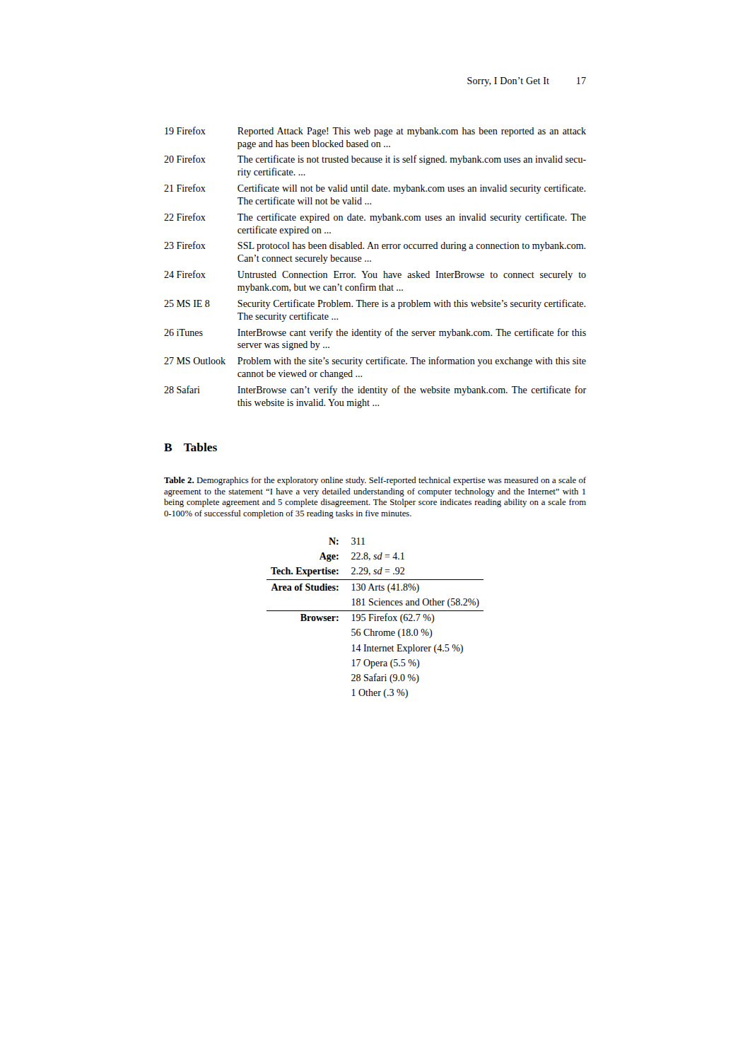Sorry, I Don’t Get It17
| 19 Firefox | Reported Attack Page! This web page at mybank.com has been reported as an attack page and has been blocked based on ... |
| 20 Firefox | The certificate is not trusted because it is self signed. mybank.com uses an invalid security certificate. ... |
| 21 Firefox | Certificate will not be valid until date. mybank.com uses an invalid security certificate. The certificate will not be valid ... |
| 22 Firefox | The certificate expired on date. mybank.com uses an invalid security certificate. The certificate expired on ... |
| 23 Firefox | SSL protocol has been disabled. An error occurred during a connection to mybank.com. Can’t connect securely because ... |
| 24 Firefox | Untrusted Connection Error. You have asked InterBrowse to connect securely to mybank.com, but we can’t confirm that ... |
| 25 MS IE 8 | Security Certificate Problem. There is a problem with this website’s security certificate. The security certificate ... |
| 26 iTunes | InterBrowse cant verify the identity of the server mybank.com. The certificate for this server was signed by ... |
| 27 MS Outlook | Problem with the site’s security certificate. The information you exchange with this site cannot be viewed or changed ... |
| 28 Safari | InterBrowse can’t verify the identity of the website mybank.com. The certificate for this website is invalid. You might ... |
BTables
Table 2. Demographics for the exploratory online study. Self-reported technical expertise was measured on a scale of agreement to the statement “I have a very detailed understanding of computer technology and the Internet” with 1 being complete agreement and 5 complete disagreement. The Stolper score indicates reading ability on a scale from 0-100% of successful completion of 35 reading tasks in five minutes.
| N: | 311 |
| Age: | 22.8, sd = 4.1 |
| Tech. Expertise: | 2.29, sd = .92 |
| Area of Studies: | 130 Arts (41.8%) |
| | 181 Sciences and Other (58.2%) |
| Browser: | 195 Firefox (62.7 %) |
| | 56 Chrome (18.0 %) |
| | 14 Internet Explorer (4.5 %) |
| | 17 Opera (5.5 %) |
| | 28 Safari (9.0 %) |
| | 1 Other (.3 %) |